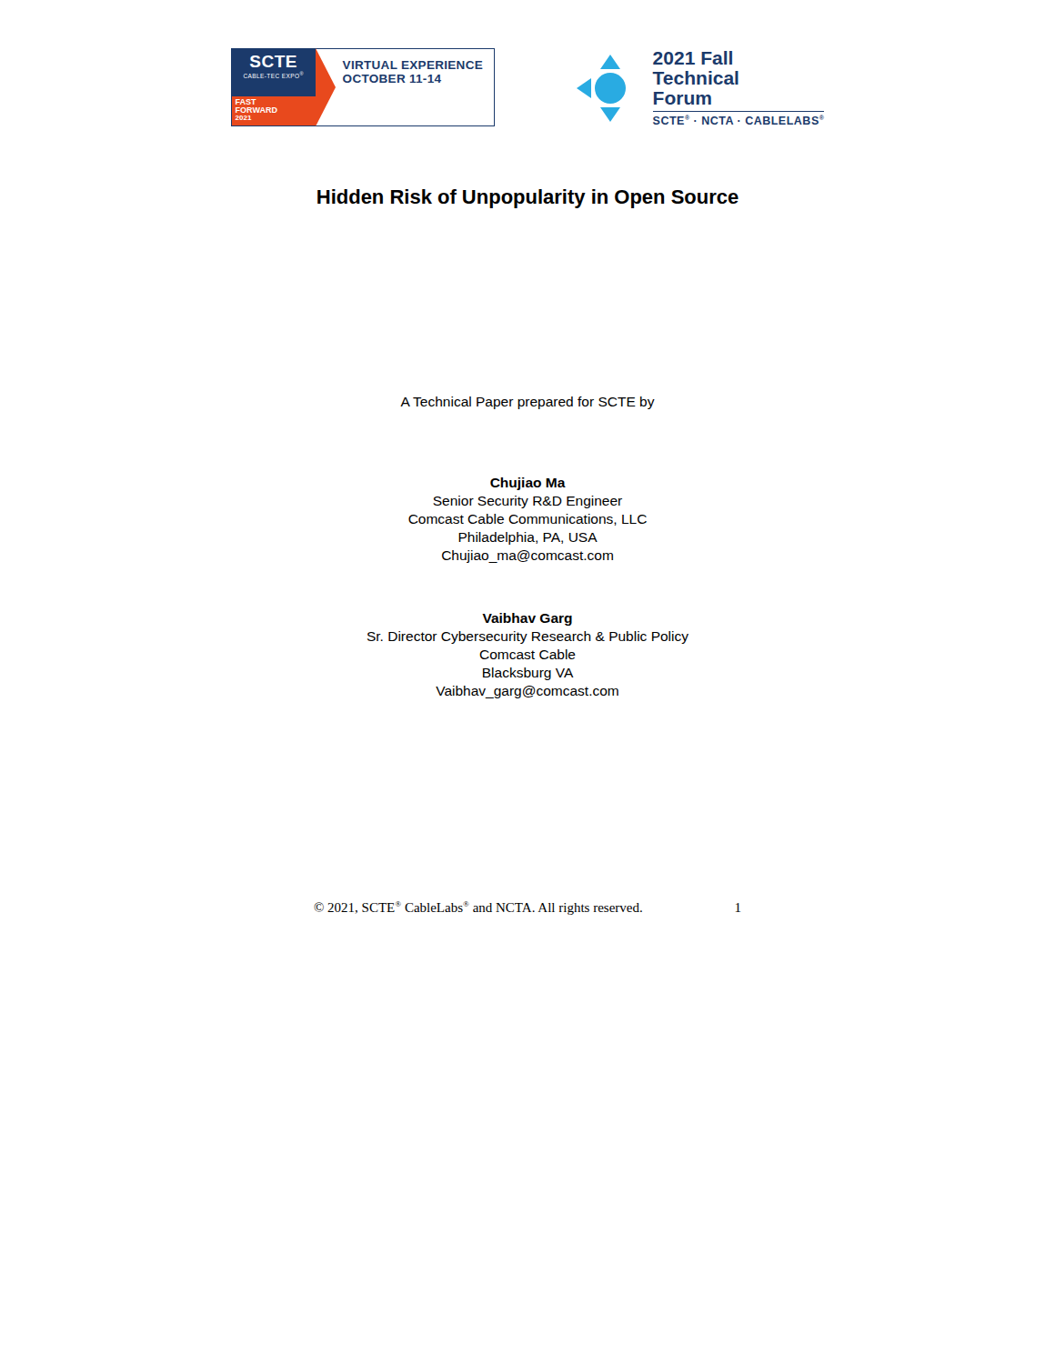SCTE
CABLE-TEC EXPO®
FAST FORWARD 2021
VIRTUAL EXPERIENCE
OCTOBER 11-14
2021 Fall
Technical
Forum
SCTE® · NCTA · CABLELABS®
Hidden Risk of Unpopularity in Open Source
A Technical Paper prepared for SCTE by
Chujiao Ma
Senior Security R&D Engineer
Comcast Cable Communications, LLC
Philadelphia, PA, USA
Chujiao_ma@comcast.com
Vaibhav Garg
Sr. Director Cybersecurity Research & Public Policy
Comcast Cable
Blacksburg VA
Vaibhav_garg@comcast.com
© 2021, SCTE® CableLabs® and NCTA. All rights reserved.
1